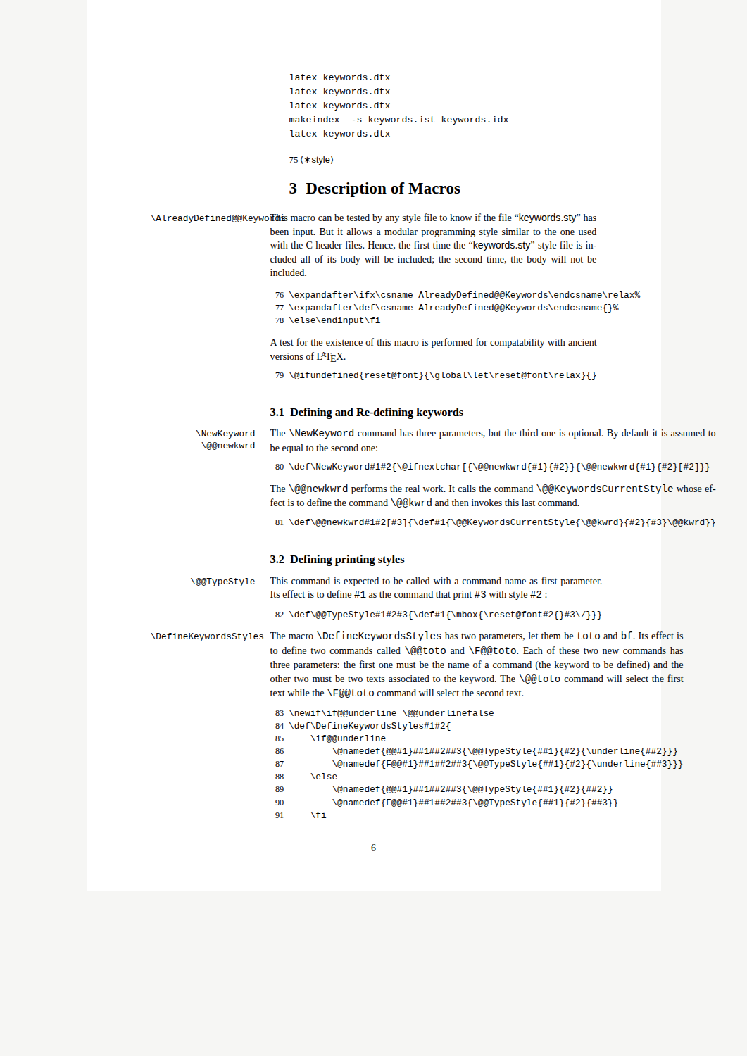latex keywords.dtx latex keywords.dtx latex keywords.dtx makeindex -s keywords.ist keywords.idx latex keywords.dtx
75 ⟨∗style⟩
3 Description of Macros
\AlreadyDefined@@Keywords
This macro can be tested by any style file to know if the file “keywords.sty” has been input. But it allows a modular programming style similar to the one used with the C header files. Hence, the first time the “keywords.sty” style file is included all of its body will be included; the second time, the body will not be included.
76\expandafter\ifx\csname AlreadyDefined@@Keywords\endcsname\relax% 77\expandafter\def\csname AlreadyDefined@@Keywords\endcsname{}% 78\else\endinput\fi
A test for the existence of this macro is performed for compatability with ancient versions of LATEX.
79\@ifundefined{reset@font}{\global\let\reset@font\relax}{}
3.1 Defining and Re-defining keywords
\NewKeyword
\@@newkwrd
The \NewKeyword command has three parameters, but the third one is optional. By default it is assumed to be equal to the second one:
80\def\NewKeyword#1#2{\@ifnextchar[{\@@newkwrd{#1}{#2}}{\@@newkwrd{#1}{#2}[#2]}}
The \@@newkwrd performs the real work. It calls the command \@@KeywordsCurrentStyle whose effect is to define the command \@@kwrd and then invokes this last command.
81\def\@@newkwrd#1#2[#3]{\def#1{\@@KeywordsCurrentStyle{\@@kwrd}{#2}{#3}\@@kwrd}}
3.2 Defining printing styles
\@@TypeStyle
This command is expected to be called with a command name as first parameter. Its effect is to define #1 as the command that print #3 with style #2 :
82\def\@@TypeStyle#1#2#3{\def#1{\mbox{\reset@font#2{}#3\/}}}
\DefineKeywordsStyles
The macro \DefineKeywordsStyles has two parameters, let them be toto and bf. Its effect is to define two commands called \@@toto and \F@@toto. Each of these two new commands has three parameters: the first one must be the name of a command (the keyword to be defined) and the other two must be two texts associated to the keyword. The \@@toto command will select the first text while the \F@@toto command will select the second text.
83\newif\if@@underline \@@underlinefalse 84\def\DefineKeywordsStyles#1#2{ 85 \if@@underline 86 \@namedef{@@#1}##1##2##3{\@@TypeStyle{##1}{#2}{\underline{##2}}} 87 \@namedef{F@@#1}##1##2##3{\@@TypeStyle{##1}{#2}{\underline{##3}}} 88 \else 89 \@namedef{@@#1}##1##2##3{\@@TypeStyle{##1}{#2}{##2}} 90 \@namedef{F@@#1}##1##2##3{\@@TypeStyle{##1}{#2}{##3}} 91 \fi
6